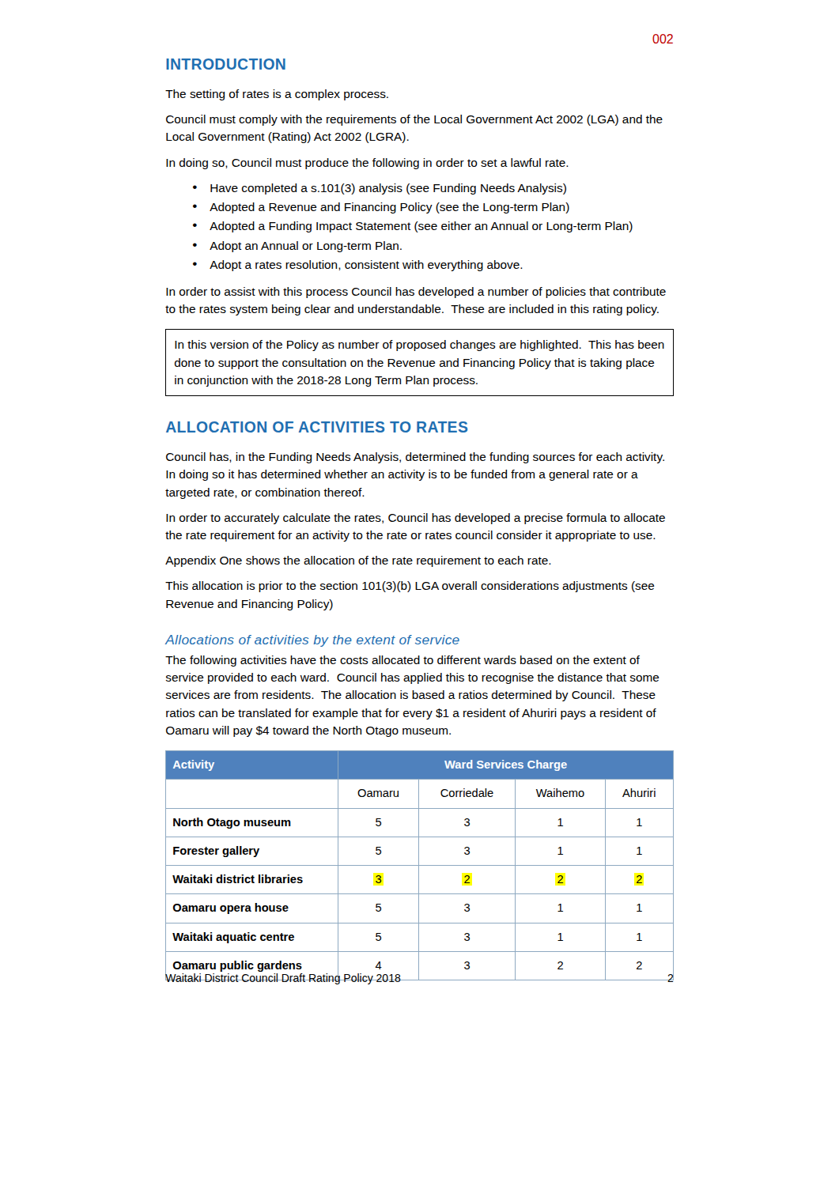002
Introduction
The setting of rates is a complex process.
Council must comply with the requirements of the Local Government Act 2002 (LGA) and the Local Government (Rating) Act 2002 (LGRA).
In doing so, Council must produce the following in order to set a lawful rate.
Have completed a s.101(3) analysis (see Funding Needs Analysis)
Adopted a Revenue and Financing Policy (see the Long-term Plan)
Adopted a Funding Impact Statement (see either an Annual or Long-term Plan)
Adopt an Annual or Long-term Plan.
Adopt a rates resolution, consistent with everything above.
In order to assist with this process Council has developed a number of policies that contribute to the rates system being clear and understandable. These are included in this rating policy.
In this version of the Policy as number of proposed changes are highlighted. This has been done to support the consultation on the Revenue and Financing Policy that is taking place in conjunction with the 2018-28 Long Term Plan process.
Allocation of activities to rates
Council has, in the Funding Needs Analysis, determined the funding sources for each activity. In doing so it has determined whether an activity is to be funded from a general rate or a targeted rate, or combination thereof.
In order to accurately calculate the rates, Council has developed a precise formula to allocate the rate requirement for an activity to the rate or rates council consider it appropriate to use.
Appendix One shows the allocation of the rate requirement to each rate.
This allocation is prior to the section 101(3)(b) LGA overall considerations adjustments (see Revenue and Financing Policy)
Allocations of activities by the extent of service
The following activities have the costs allocated to different wards based on the extent of service provided to each ward. Council has applied this to recognise the distance that some services are from residents. The allocation is based a ratios determined by Council. These ratios can be translated for example that for every $1 a resident of Ahuriri pays a resident of Oamaru will pay $4 toward the North Otago museum.
| Activity | Ward Services Charge |
| --- | --- |
| | Oamaru | Corriedale | Waihemo | Ahuriri |
| North Otago museum | 5 | 3 | 1 | 1 |
| Forester gallery | 5 | 3 | 1 | 1 |
| Waitaki district libraries | 3 | 2 | 2 | 2 |
| Oamaru opera house | 5 | 3 | 1 | 1 |
| Waitaki aquatic centre | 5 | 3 | 1 | 1 |
| Oamaru public gardens | 4 | 3 | 2 | 2 |
Waitaki District Council Draft Rating Policy 2018 2